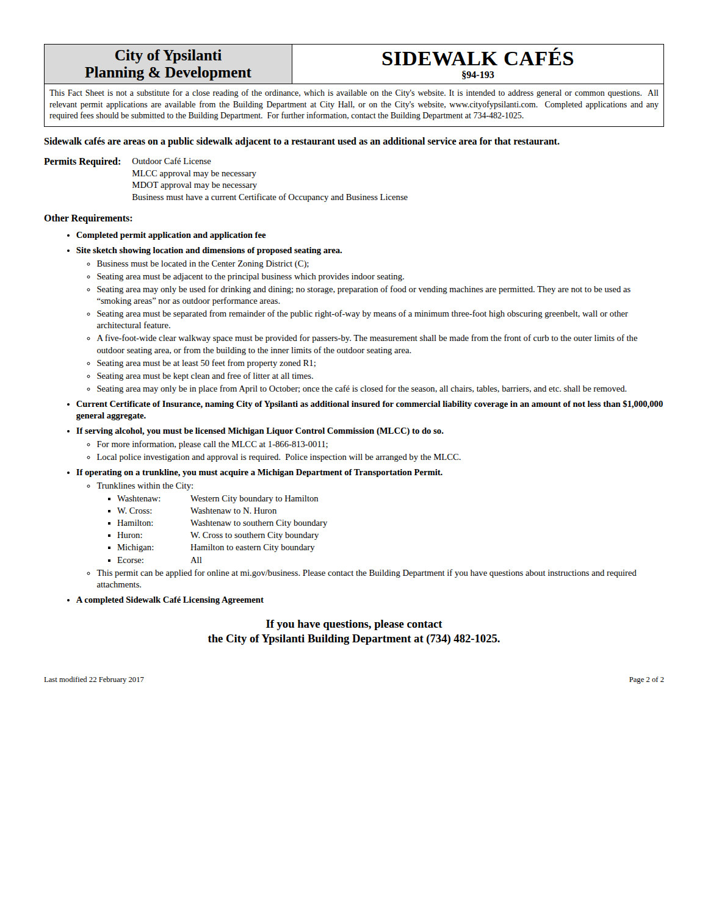| City of Ypsilanti Planning & Development | SIDEWALK CAFÉS §94-193 |
This Fact Sheet is not a substitute for a close reading of the ordinance, which is available on the City's website. It is intended to address general or common questions. All relevant permit applications are available from the Building Department at City Hall, or on the City's website, www.cityofypsilanti.com. Completed applications and any required fees should be submitted to the Building Department. For further information, contact the Building Department at 734-482-1025.
Sidewalk cafés are areas on a public sidewalk adjacent to a restaurant used as an additional service area for that restaurant.
Permits Required:
Outdoor Café License
MLCC approval may be necessary
MDOT approval may be necessary
Business must have a current Certificate of Occupancy and Business License
Other Requirements:
Completed permit application and application fee
Site sketch showing location and dimensions of proposed seating area.
Business must be located in the Center Zoning District (C);
Seating area must be adjacent to the principal business which provides indoor seating.
Seating area may only be used for drinking and dining; no storage, preparation of food or vending machines are permitted. They are not to be used as “smoking areas” nor as outdoor performance areas.
Seating area must be separated from remainder of the public right-of-way by means of a minimum three-foot high obscuring greenbelt, wall or other architectural feature.
A five-foot-wide clear walkway space must be provided for passers-by. The measurement shall be made from the front of curb to the outer limits of the outdoor seating area, or from the building to the inner limits of the outdoor seating area.
Seating area must be at least 50 feet from property zoned R1;
Seating area must be kept clean and free of litter at all times.
Seating area may only be in place from April to October; once the café is closed for the season, all chairs, tables, barriers, and etc. shall be removed.
Current Certificate of Insurance, naming City of Ypsilanti as additional insured for commercial liability coverage in an amount of not less than $1,000,000 general aggregate.
If serving alcohol, you must be licensed Michigan Liquor Control Commission (MLCC) to do so.
For more information, please call the MLCC at 1-866-813-0011;
Local police investigation and approval is required. Police inspection will be arranged by the MLCC.
If operating on a trunkline, you must acquire a Michigan Department of Transportation Permit.
Trunklines within the City:
Washtenaw: Western City boundary to Hamilton
W. Cross: Washtenaw to N. Huron
Hamilton: Washtenaw to southern City boundary
Huron: W. Cross to southern City boundary
Michigan: Hamilton to eastern City boundary
Ecorse: All
This permit can be applied for online at mi.gov/business. Please contact the Building Department if you have questions about instructions and required attachments.
A completed Sidewalk Café Licensing Agreement
If you have questions, please contact
the City of Ypsilanti Building Department at (734) 482-1025.
Last modified 22 February 2017
Page 2 of 2